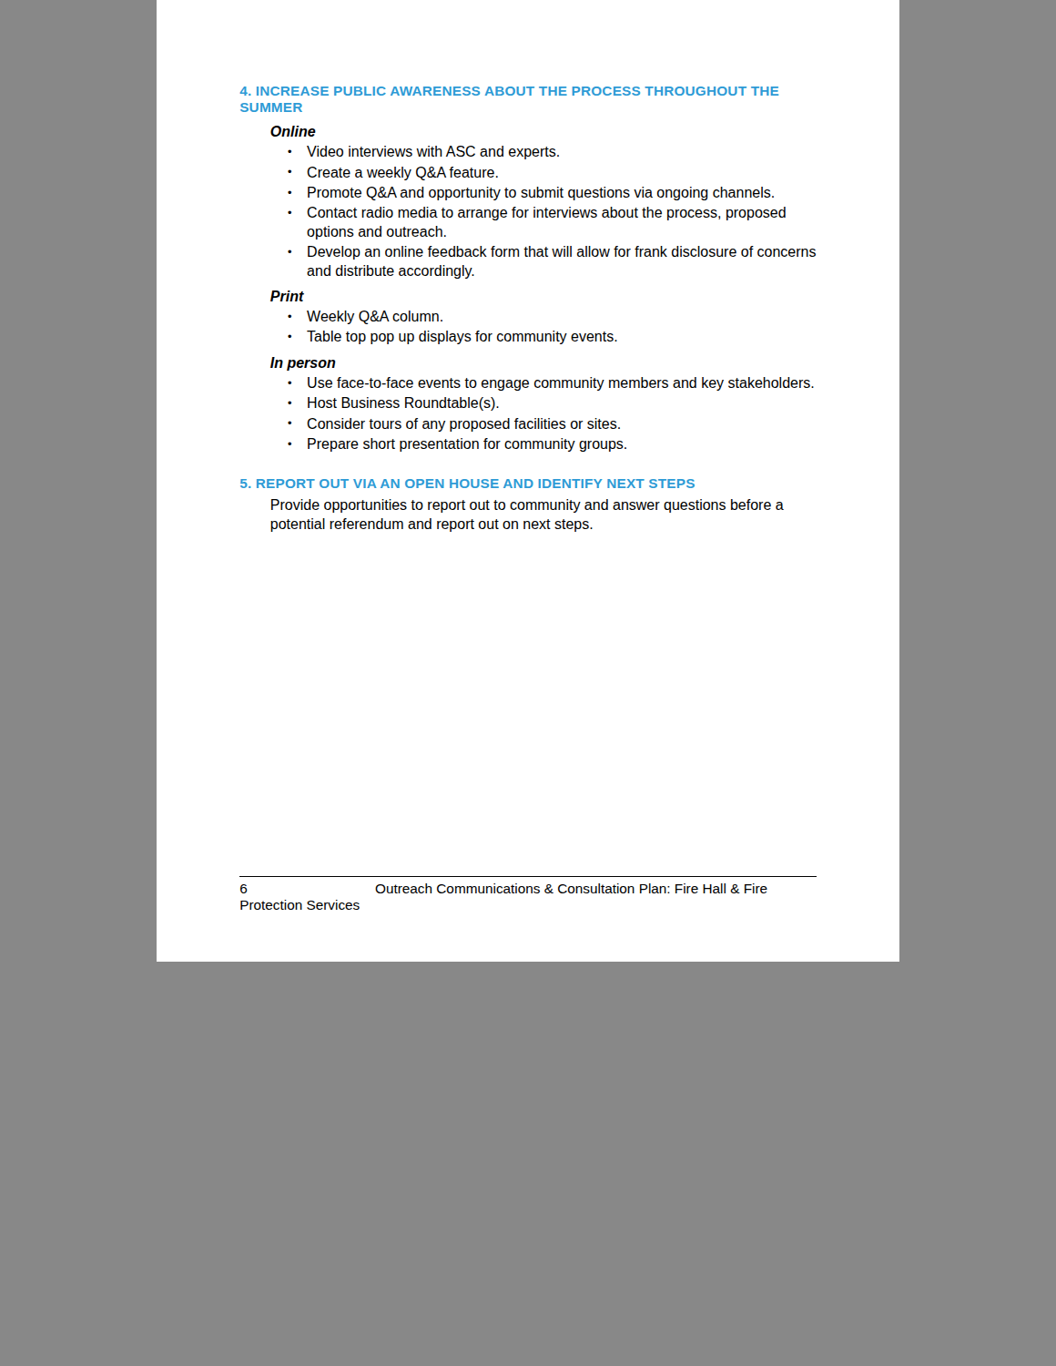4. Increase public awareness about the process throughout the summer
Online
Video interviews with ASC and experts.
Create a weekly Q&A feature.
Promote Q&A and opportunity to submit questions via ongoing channels.
Contact radio media to arrange for interviews about the process, proposed options and outreach.
Develop an online feedback form that will allow for frank disclosure of concerns and distribute accordingly.
Print
Weekly Q&A column.
Table top pop up displays for community events.
In person
Use face-to-face events to engage community members and key stakeholders.
Host Business Roundtable(s).
Consider tours of any proposed facilities or sites.
Prepare short presentation for community groups.
5. Report out via an open house and identify next steps
Provide opportunities to report out to community and answer questions before a potential referendum and report out on next steps.
6 Outreach Communications & Consultation Plan: Fire Hall & Fire Protection Services